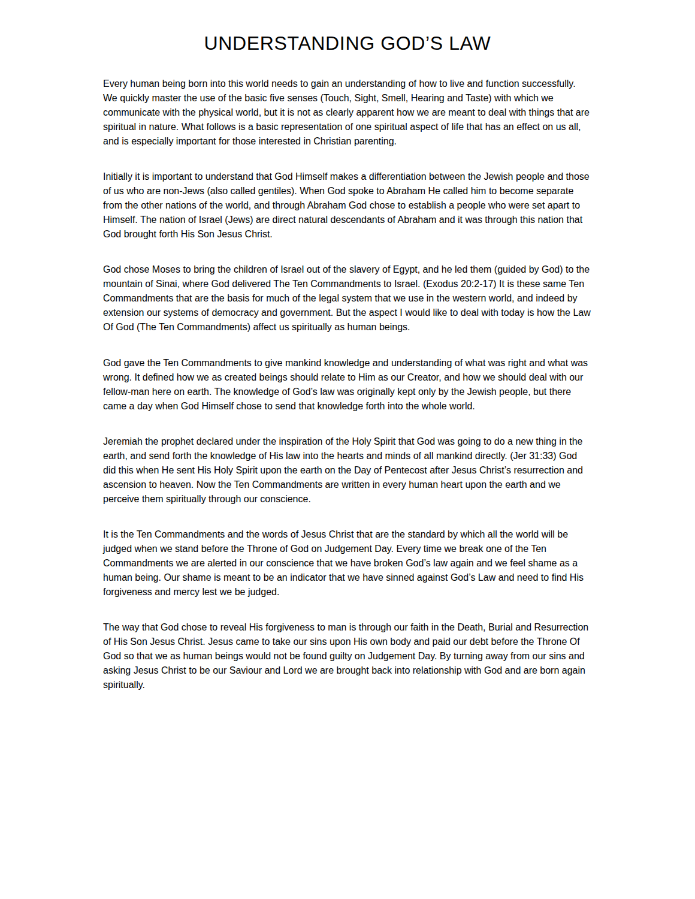UNDERSTANDING GOD’S LAW
Every human being born into this world needs to gain an understanding of how to live and function successfully. We quickly master the use of the basic five senses (Touch, Sight, Smell, Hearing and Taste) with which we communicate with the physical world, but it is not as clearly apparent how we are meant to deal with things that are spiritual in nature. What follows is a basic representation of one spiritual aspect of life that has an effect on us all, and is especially important for those interested in Christian parenting.
Initially it is important to understand that God Himself makes a differentiation between the Jewish people and those of us who are non-Jews (also called gentiles). When God spoke to Abraham He called him to become separate from the other nations of the world, and through Abraham God chose to establish a people who were set apart to Himself. The nation of Israel (Jews) are direct natural descendants of Abraham and it was through this nation that God brought forth His Son Jesus Christ.
God chose Moses to bring the children of Israel out of the slavery of Egypt, and he led them (guided by God) to the mountain of Sinai, where God delivered The Ten Commandments to Israel. (Exodus 20:2-17) It is these same Ten Commandments that are the basis for much of the legal system that we use in the western world, and indeed by extension our systems of democracy and government. But the aspect I would like to deal with today is how the Law Of God (The Ten Commandments) affect us spiritually as human beings.
God gave the Ten Commandments to give mankind knowledge and understanding of what was right and what was wrong. It defined how we as created beings should relate to Him as our Creator, and how we should deal with our fellow-man here on earth. The knowledge of God’s law was originally kept only by the Jewish people, but there came a day when God Himself chose to send that knowledge forth into the whole world.
Jeremiah the prophet declared under the inspiration of the Holy Spirit that God was going to do a new thing in the earth, and send forth the knowledge of His law into the hearts and minds of all mankind directly. (Jer 31:33) God did this when He sent His Holy Spirit upon the earth on the Day of Pentecost after Jesus Christ’s resurrection and ascension to heaven. Now the Ten Commandments are written in every human heart upon the earth and we perceive them spiritually through our conscience.
It is the Ten Commandments and the words of Jesus Christ that are the standard by which all the world will be judged when we stand before the Throne of God on Judgement Day. Every time we break one of the Ten Commandments we are alerted in our conscience that we have broken God’s law again and we feel shame as a human being. Our shame is meant to be an indicator that we have sinned against God’s Law and need to find His forgiveness and mercy lest we be judged.
The way that God chose to reveal His forgiveness to man is through our faith in the Death, Burial and Resurrection of His Son Jesus Christ. Jesus came to take our sins upon His own body and paid our debt before the Throne Of God so that we as human beings would not be found guilty on Judgement Day. By turning away from our sins and asking Jesus Christ to be our Saviour and Lord we are brought back into relationship with God and are born again spiritually.